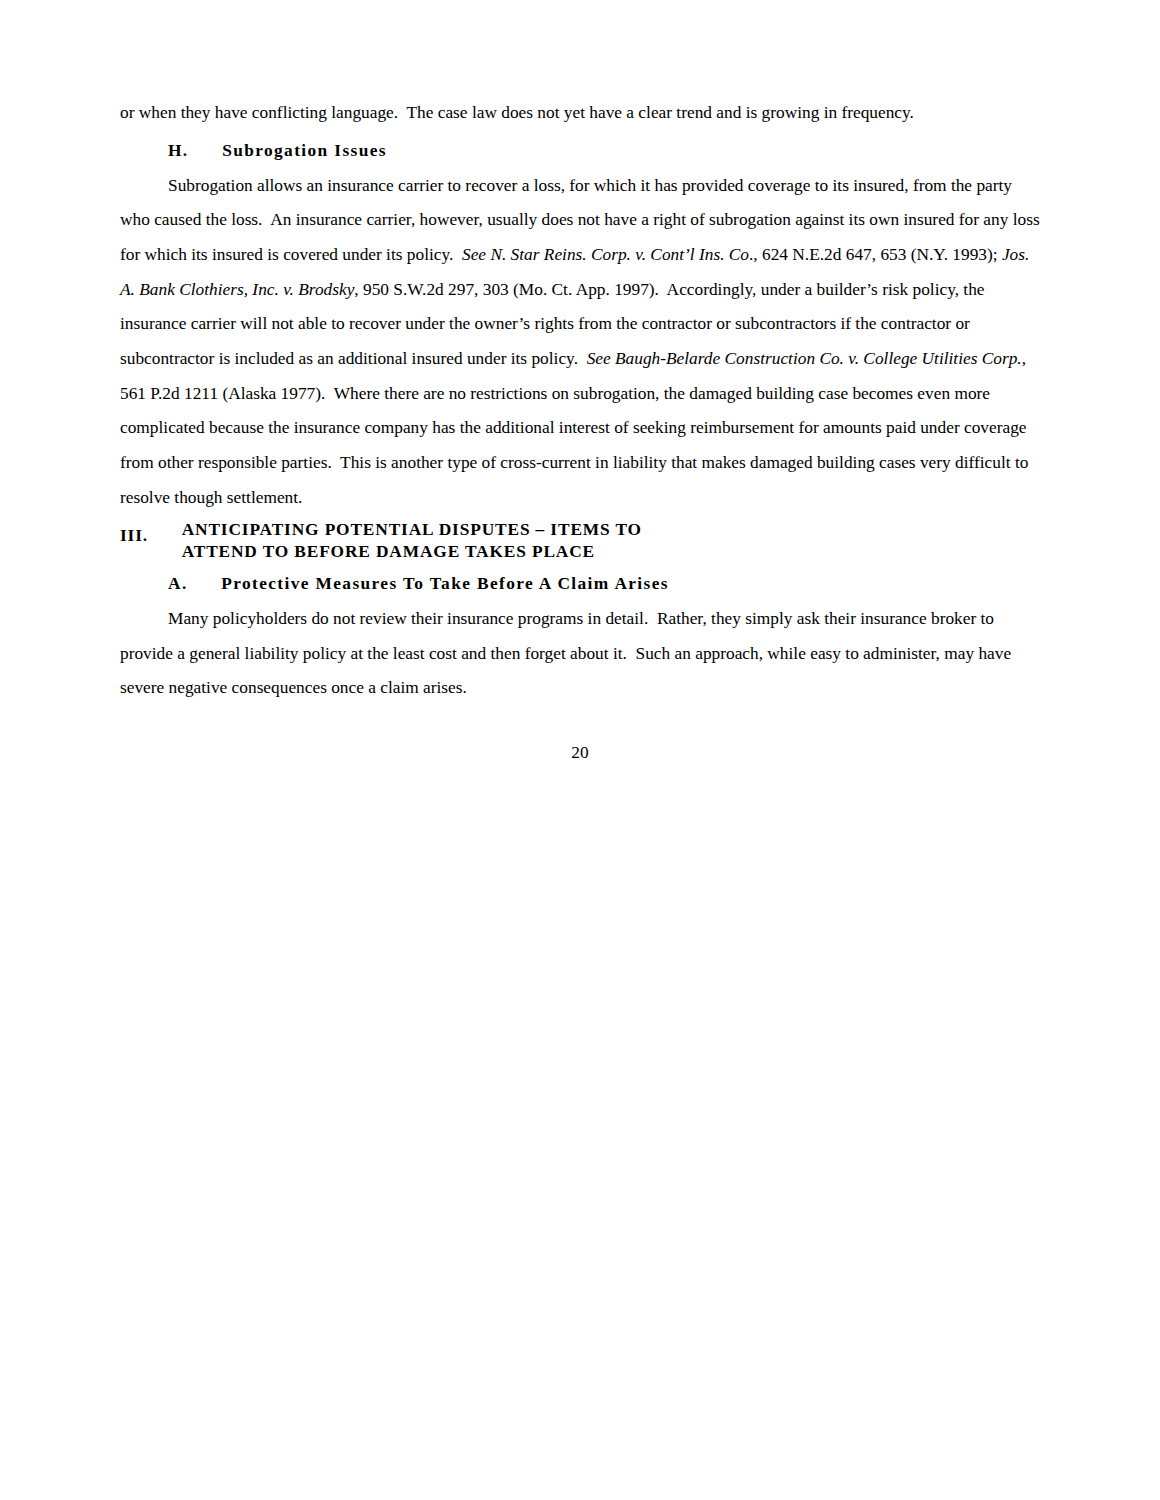or when they have conflicting language. The case law does not yet have a clear trend and is growing in frequency.
H. Subrogation Issues
Subrogation allows an insurance carrier to recover a loss, for which it has provided coverage to its insured, from the party who caused the loss. An insurance carrier, however, usually does not have a right of subrogation against its own insured for any loss for which its insured is covered under its policy. See N. Star Reins. Corp. v. Cont’l Ins. Co., 624 N.E.2d 647, 653 (N.Y. 1993); Jos. A. Bank Clothiers, Inc. v. Brodsky, 950 S.W.2d 297, 303 (Mo. Ct. App. 1997). Accordingly, under a builder’s risk policy, the insurance carrier will not able to recover under the owner’s rights from the contractor or subcontractors if the contractor or subcontractor is included as an additional insured under its policy. See Baugh-Belarde Construction Co. v. College Utilities Corp., 561 P.2d 1211 (Alaska 1977). Where there are no restrictions on subrogation, the damaged building case becomes even more complicated because the insurance company has the additional interest of seeking reimbursement for amounts paid under coverage from other responsible parties. This is another type of cross-current in liability that makes damaged building cases very difficult to resolve though settlement.
III. ANTICIPATING POTENTIAL DISPUTES – ITEMS TO
ATTEND TO BEFORE DAMAGE TAKES PLACE
A. Protective Measures To Take Before A Claim Arises
Many policyholders do not review their insurance programs in detail. Rather, they simply ask their insurance broker to provide a general liability policy at the least cost and then forget about it. Such an approach, while easy to administer, may have severe negative consequences once a claim arises.
20